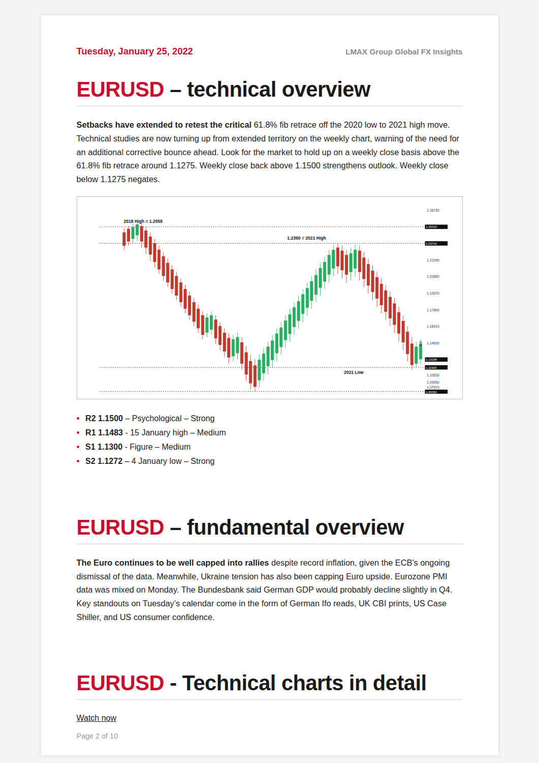Tuesday, January 25, 2022
LMAX Group Global FX Insights
EURUSD – technical overview
Setbacks have extended to retest the critical 61.8% fib retrace off the 2020 low to 2021 high move. Technical studies are now turning up from extended territory on the weekly chart, warning of the need for an additional corrective bounce ahead. Look for the market to hold up on a weekly close basis above the 61.8% fib retrace around 1.1275. Weekly close back above 1.1500 strengthens outlook. Weekly close below 1.1275 negates.
1.26730 1.25310 1.23710 1.22290 1.20850 1.19370 1.17890 1.16410 1.14930 1.13450 1.11920 1.10530 1.09050 1.07570 1.25310 1.23710 1.13198 1.11920 1.06350 2018 High = 1.2555 1.2350 = 2021 High 2021 Low 2020 Low ⇧
R2 1.1500 – Psychological – Strong
R1 1.1483 - 15 January high – Medium
S1 1.1300 - Figure – Medium
S2 1.1272 – 4 January low – Strong
EURUSD – fundamental overview
The Euro continues to be well capped into rallies despite record inflation, given the ECB's ongoing dismissal of the data. Meanwhile, Ukraine tension has also been capping Euro upside. Eurozone PMI data was mixed on Monday. The Bundesbank said German GDP would probably decline slightly in Q4. Key standouts on Tuesday’s calendar come in the form of German Ifo reads, UK CBI prints, US Case Shiller, and US consumer confidence.
EURUSD - Technical charts in detail
Watch now
Page 2 of 10